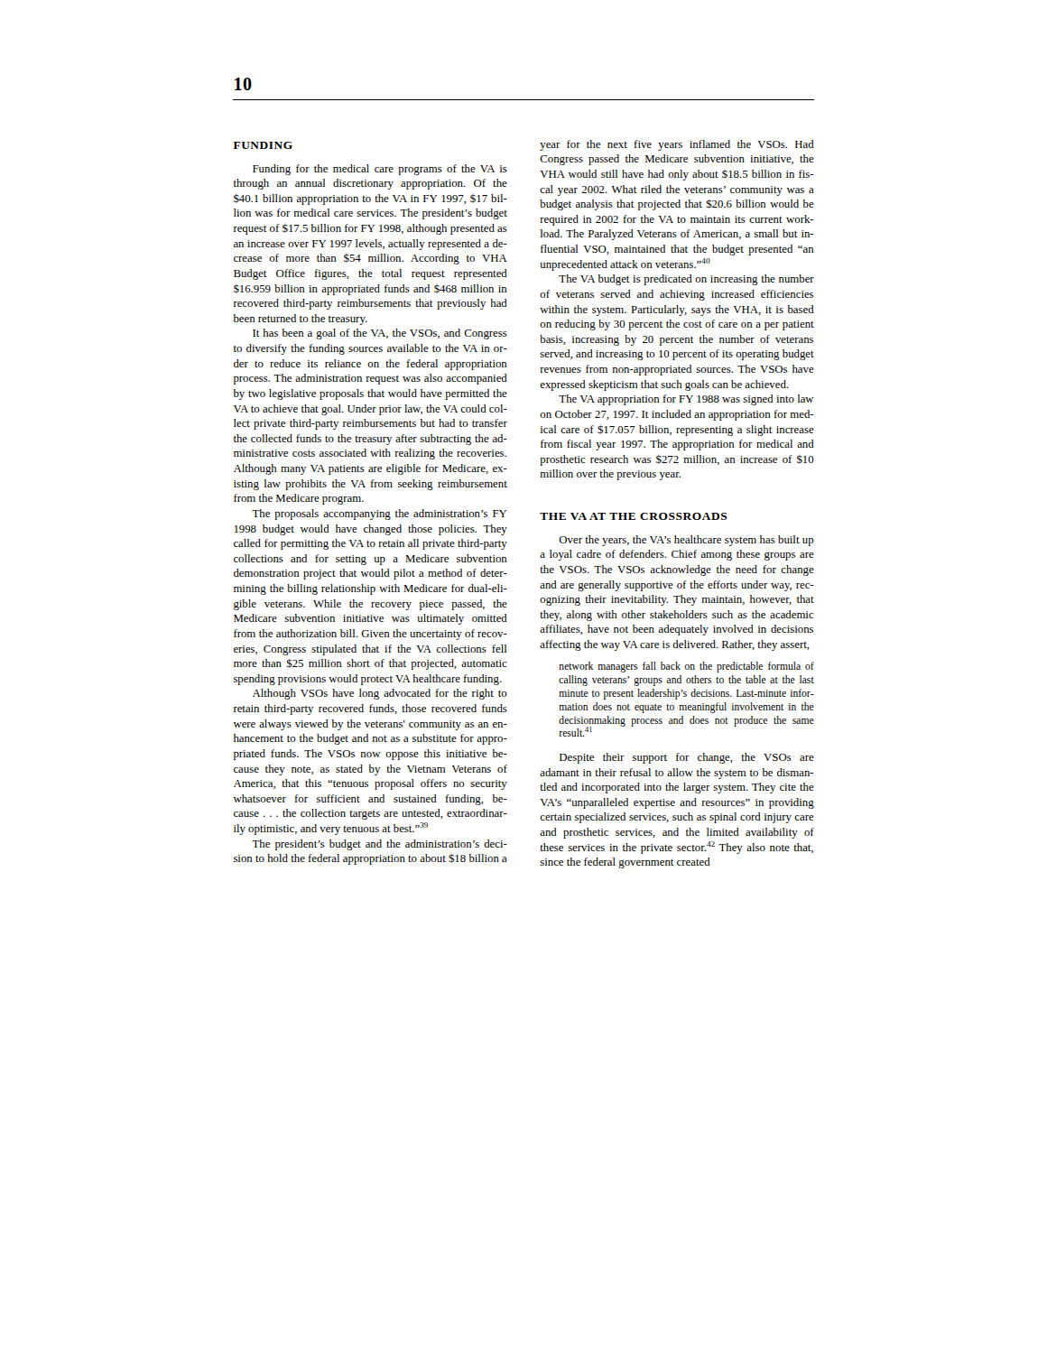10
FUNDING
Funding for the medical care programs of the VA is through an annual discretionary appropriation. Of the $40.1 billion appropriation to the VA in FY 1997, $17 billion was for medical care services. The president’s budget request of $17.5 billion for FY 1998, although presented as an increase over FY 1997 levels, actually represented a decrease of more than $54 million. According to VHA Budget Office figures, the total request represented $16.959 billion in appropriated funds and $468 million in recovered third-party reimbursements that previously had been returned to the treasury.
It has been a goal of the VA, the VSOs, and Congress to diversify the funding sources available to the VA in order to reduce its reliance on the federal appropriation process. The administration request was also accompanied by two legislative proposals that would have permitted the VA to achieve that goal. Under prior law, the VA could collect private third-party reimbursements but had to transfer the collected funds to the treasury after subtracting the administrative costs associated with realizing the recoveries. Although many VA patients are eligible for Medicare, existing law prohibits the VA from seeking reimbursement from the Medicare program.
The proposals accompanying the administration’s FY 1998 budget would have changed those policies. They called for permitting the VA to retain all private third-party collections and for setting up a Medicare subvention demonstration project that would pilot a method of determining the billing relationship with Medicare for dual-eligible veterans. While the recovery piece passed, the Medicare subvention initiative was ultimately omitted from the authorization bill. Given the uncertainty of recoveries, Congress stipulated that if the VA collections fell more than $25 million short of that projected, automatic spending provisions would protect VA healthcare funding.
Although VSOs have long advocated for the right to retain third-party recovered funds, those recovered funds were always viewed by the veterans' community as an enhancement to the budget and not as a substitute for appropriated funds. The VSOs now oppose this initiative because they note, as stated by the Vietnam Veterans of America, that this “tenuous proposal offers no security whatsoever for sufficient and sustained funding, because . . . the collection targets are untested, extraordinarily optimistic, and very tenuous at best.”39
The president’s budget and the administration’s decision to hold the federal appropriation to about $18 billion a year for the next five years inflamed the VSOs. Had Congress passed the Medicare subvention initiative, the VHA would still have had only about $18.5 billion in fiscal year 2002. What riled the veterans’ community was a budget analysis that projected that $20.6 billion would be required in 2002 for the VA to maintain its current workload. The Paralyzed Veterans of American, a small but influential VSO, maintained that the budget presented “an unprecedented attack on veterans.”40
The VA budget is predicated on increasing the number of veterans served and achieving increased efficiencies within the system. Particularly, says the VHA, it is based on reducing by 30 percent the cost of care on a per patient basis, increasing by 20 percent the number of veterans served, and increasing to 10 percent of its operating budget revenues from non-appropriated sources. The VSOs have expressed skepticism that such goals can be achieved.
The VA appropriation for FY 1988 was signed into law on October 27, 1997. It included an appropriation for medical care of $17.057 billion, representing a slight increase from fiscal year 1997. The appropriation for medical and prosthetic research was $272 million, an increase of $10 million over the previous year.
THE VA AT THE CROSSROADS
Over the years, the VA’s healthcare system has built up a loyal cadre of defenders. Chief among these groups are the VSOs. The VSOs acknowledge the need for change and are generally supportive of the efforts under way, recognizing their inevitability. They maintain, however, that they, along with other stakeholders such as the academic affiliates, have not been adequately involved in decisions affecting the way VA care is delivered. Rather, they assert,
network managers fall back on the predictable formula of calling veterans’ groups and others to the table at the last minute to present leadership’s decisions. Last-minute information does not equate to meaningful involvement in the decisionmaking process and does not produce the same result.41
Despite their support for change, the VSOs are adamant in their refusal to allow the system to be dismantled and incorporated into the larger system. They cite the VA’s “unparalleled expertise and resources” in providing certain specialized services, such as spinal cord injury care and prosthetic services, and the limited availability of these services in the private sector.42 They also note that, since the federal government created